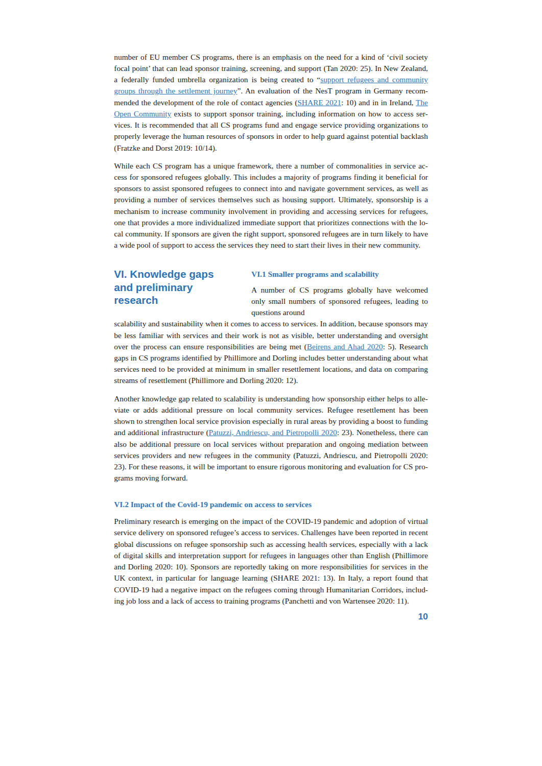number of EU member CS programs, there is an emphasis on the need for a kind of ‘civil society focal point’ that can lead sponsor training, screening, and support (Tan 2020: 25). In New Zealand, a federally funded umbrella organization is being created to “support refugees and community groups through the settlement journey”. An evaluation of the NesT program in Germany recommended the development of the role of contact agencies (SHARE 2021: 10) and in in Ireland, The Open Community exists to support sponsor training, including information on how to access services. It is recommended that all CS programs fund and engage service providing organizations to properly leverage the human resources of sponsors in order to help guard against potential backlash (Fratzke and Dorst 2019: 10/14).
While each CS program has a unique framework, there a number of commonalities in service access for sponsored refugees globally. This includes a majority of programs finding it beneficial for sponsors to assist sponsored refugees to connect into and navigate government services, as well as providing a number of services themselves such as housing support. Ultimately, sponsorship is a mechanism to increase community involvement in providing and accessing services for refugees, one that provides a more individualized immediate support that prioritizes connections with the local community. If sponsors are given the right support, sponsored refugees are in turn likely to have a wide pool of support to access the services they need to start their lives in their new community.
VI. Knowledge gaps and preliminary research
VI.1 Smaller programs and scalability
A number of CS programs globally have welcomed only small numbers of sponsored refugees, leading to questions around
scalability and sustainability when it comes to access to services. In addition, because sponsors may be less familiar with services and their work is not as visible, better understanding and oversight over the process can ensure responsibilities are being met (Beirens and Ahad 2020: 5). Research gaps in CS programs identified by Phillimore and Dorling includes better understanding about what services need to be provided at minimum in smaller resettlement locations, and data on comparing streams of resettlement (Phillimore and Dorling 2020: 12).
Another knowledge gap related to scalability is understanding how sponsorship either helps to alleviate or adds additional pressure on local community services. Refugee resettlement has been shown to strengthen local service provision especially in rural areas by providing a boost to funding and additional infrastructure (Patuzzi, Andriescu, and Pietropolli 2020: 23). Nonetheless, there can also be additional pressure on local services without preparation and ongoing mediation between services providers and new refugees in the community (Patuzzi, Andriescu, and Pietropolli 2020: 23). For these reasons, it will be important to ensure rigorous monitoring and evaluation for CS programs moving forward.
VI.2 Impact of the Covid-19 pandemic on access to services
Preliminary research is emerging on the impact of the COVID-19 pandemic and adoption of virtual service delivery on sponsored refugee’s access to services. Challenges have been reported in recent global discussions on refugee sponsorship such as accessing health services, especially with a lack of digital skills and interpretation support for refugees in languages other than English (Phillimore and Dorling 2020: 10). Sponsors are reportedly taking on more responsibilities for services in the UK context, in particular for language learning (SHARE 2021: 13). In Italy, a report found that COVID-19 had a negative impact on the refugees coming through Humanitarian Corridors, including job loss and a lack of access to training programs (Panchetti and von Wartensee 2020: 11).
10